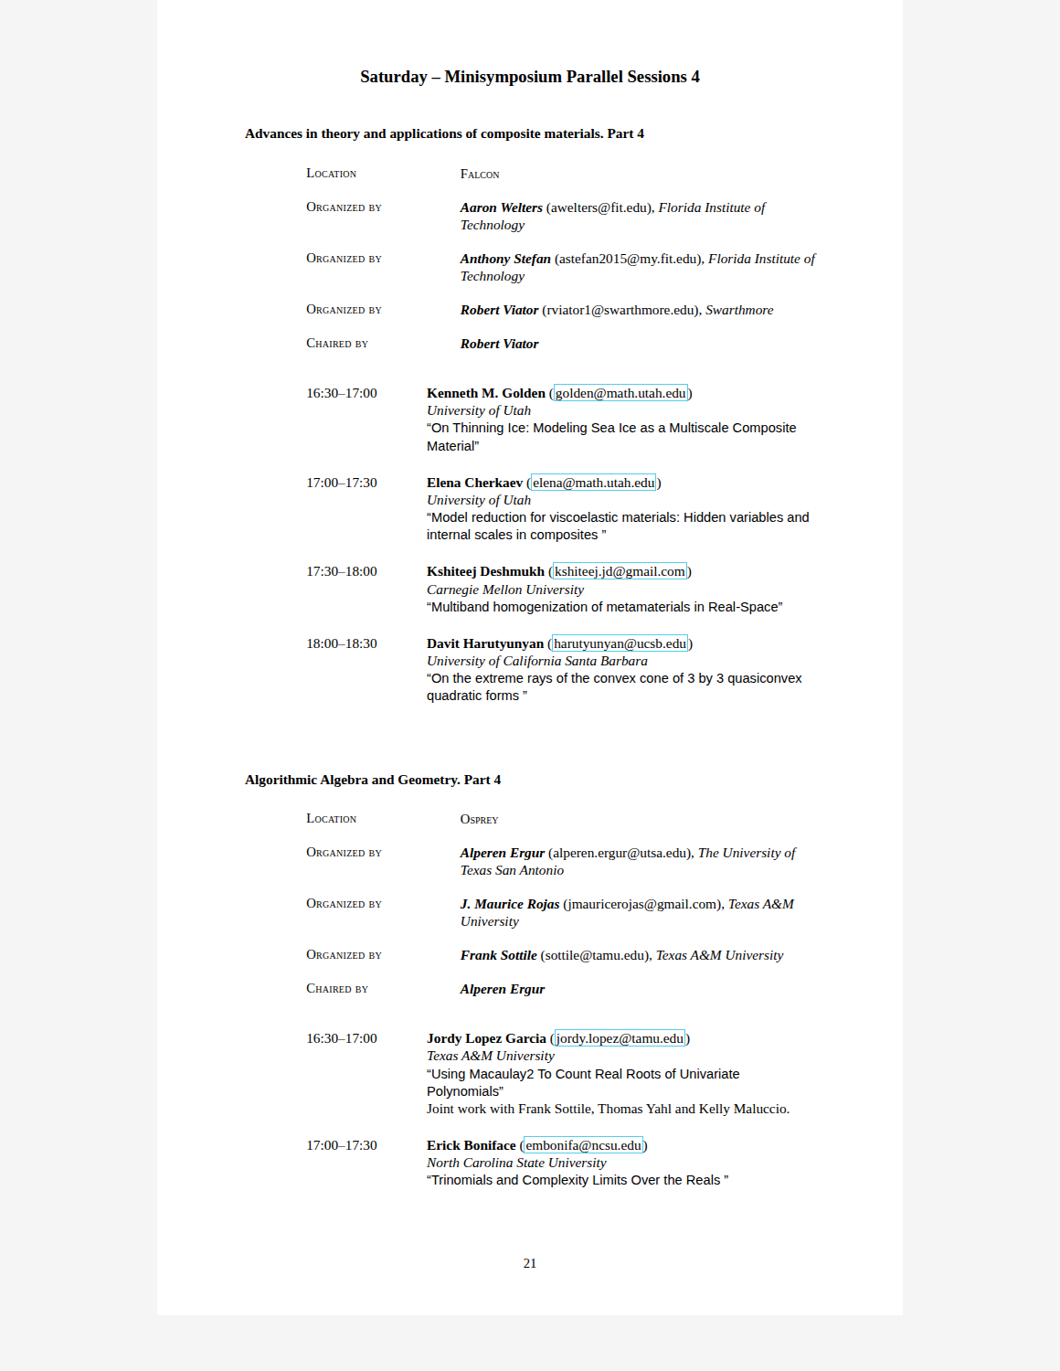Saturday – Minisymposium Parallel Sessions 4
Advances in theory and applications of composite materials. Part 4
| Location | Falcon |
| Organized by | Aaron Welters (awelters@fit.edu) , Florida Institute of Technology |
| Organized by | Anthony Stefan (astefan2015@my.fit.edu) , Florida Institute of Technology |
| Organized by | Robert Viator (rviator1@swarthmore.edu) , Swarthmore |
| Chaired by | Robert Viator |
| 16:30–17:00 | Kenneth M. Golden ( golden@math.utah.edu ) University of Utah “On Thinning Ice: Modeling Sea Ice as a Multiscale Composite Material” |
| 17:00–17:30 | Elena Cherkaev ( elena@math.utah.edu ) University of Utah “Model reduction for viscoelastic materials: Hidden variables and internal scales in composites ” |
| 17:30–18:00 | Kshiteej Deshmukh ( kshiteej.jd@gmail.com ) Carnegie Mellon University “Multiband homogenization of metamaterials in Real-Space” |
| 18:00–18:30 | Davit Harutyunyan ( harutyunyan@ucsb.edu ) University of California Santa Barbara “On the extreme rays of the convex cone of 3 by 3 quasiconvex quadratic forms ” |
Algorithmic Algebra and Geometry. Part 4
| Location | Osprey |
| Organized by | Alperen Ergur (alperen.ergur@utsa.edu) , The University of Texas San Antonio |
| Organized by | J. Maurice Rojas (jmauricerojas@gmail.com) , Texas A&M University |
| Organized by | Frank Sottile (sottile@tamu.edu) , Texas A&M University |
| Chaired by | Alperen Ergur |
| 16:30–17:00 | Jordy Lopez Garcia ( jordy.lopez@tamu.edu ) Texas A&M University “Using Macaulay2 To Count Real Roots of Univariate Polynomials” Joint work with Frank Sottile, Thomas Yahl and Kelly Maluccio. |
| 17:00–17:30 | Erick Boniface ( embonifa@ncsu.edu ) North Carolina State University “Trinomials and Complexity Limits Over the Reals ” |
21